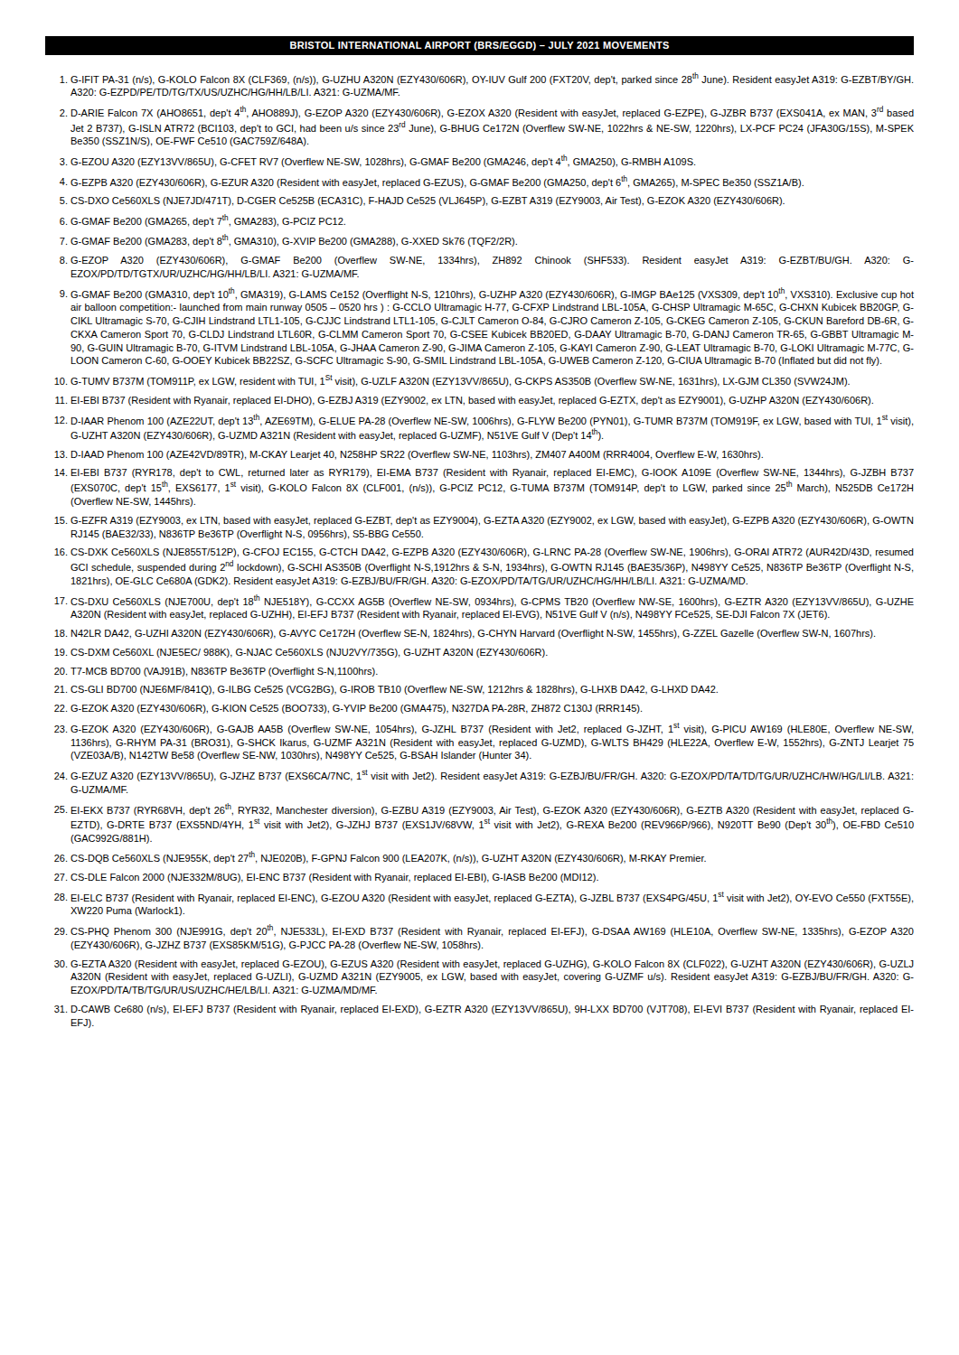BRISTOL INTERNATIONAL AIRPORT (BRS/EGGD) – JULY 2021 MOVEMENTS
G-IFIT PA-31 (n/s), G-KOLO Falcon 8X (CLF369, (n/s)), G-UZHU A320N (EZY430/606R), OY-IUV Gulf 200 (FXT20V, dep't, parked since 28th June). Resident easyJet A319: G-EZBT/BY/GH. A320: G-EZPD/PE/TD/TG/TX/US/UZHC/HG/HH/LB/LI. A321: G-UZMA/MF.
D-ARIE Falcon 7X (AHO8651, dep't 4th, AHO889J), G-EZOP A320 (EZY430/606R), G-EZOX A320 (Resident with easyJet, replaced G-EZPE), G-JZBR B737 (EXS041A, ex MAN, 3rd based Jet 2 B737), G-ISLN ATR72 (BCI103, dep't to GCI, had been u/s since 23rd June), G-BHUG Ce172N (Overflew SW-NE, 1022hrs & NE-SW, 1220hrs), LX-PCF PC24 (JFA30G/15S), M-SPEK Be350 (SSZ1N/S), OE-FWF Ce510 (GAC759Z/648A).
G-EZOU A320 (EZY13VV/865U), G-CFET RV7 (Overflew NE-SW, 1028hrs), G-GMAF Be200 (GMA246, dep't 4th, GMA250), G-RMBH A109S.
G-EZPB A320 (EZY430/606R), G-EZUR A320 (Resident with easyJet, replaced G-EZUS), G-GMAF Be200 (GMA250, dep't 6th, GMA265), M-SPEC Be350 (SSZ1A/B).
CS-DXO Ce560XLS (NJE7JD/471T), D-CGER Ce525B (ECA31C), F-HAJD Ce525 (VLJ645P), G-EZBT A319 (EZY9003, Air Test), G-EZOK A320 (EZY430/606R).
G-GMAF Be200 (GMA265, dep't 7th, GMA283), G-PCIZ PC12.
G-GMAF Be200 (GMA283, dep't 8th, GMA310), G-XVIP Be200 (GMA288), G-XXED Sk76 (TQF2/2R).
G-EZOP A320 (EZY430/606R), G-GMAF Be200 (Overflew SW-NE, 1334hrs), ZH892 Chinook (SHF533). Resident easyJet A319: G-EZBT/BU/GH. A320: G-EZOX/PD/TD/TGTX/UR/UZHC/HG/HH/LB/LI. A321: G-UZMA/MF.
G-GMAF Be200 (GMA310, dep't 10th, GMA319), G-LAMS Ce152 (Overflight N-S, 1210hrs), G-UZHP A320 (EZY430/606R), G-IMGP BAe125 (VXS309, dep't 10th, VXS310). Exclusive cup hot air balloon competition:- launched from main runway 0505 – 0520 hrs ) : G-CCLO Ultramagic H-77, G-CFXP Lindstrand LBL-105A, G-CHSP Ultramagic M-65C, G-CHXN Kubicek BB20GP, G-CIKL Ultramagic S-70, G-CJIH Lindstrand LTL1-105, G-CJJC Lindstrand LTL1-105, G-CJLT Cameron O-84, G-CJRO Cameron Z-105, G-CKEG Cameron Z-105, G-CKUN Bareford DB-6R, G-CKXA Cameron Sport 70, G-CLDJ Lindstrand LTL60R, G-CLMM Cameron Sport 70, G-CSEE Kubicek BB20ED, G-DAAY Ultramagic B-70, G-DANJ Cameron TR-65, G-GBBT Ultramagic M-90, G-GUIN Ultramagic B-70, G-ITVM Lindstrand LBL-105A, G-JHAA Cameron Z-90, G-JIMA Cameron Z-105, G-KAYI Cameron Z-90, G-LEAT Ultramagic B-70, G-LOKI Ultramagic M-77C, G-LOON Cameron C-60, G-OOEY Kubicek BB22SZ, G-SCFC Ultramagic S-90, G-SMIL Lindstrand LBL-105A, G-UWEB Cameron Z-120, G-CIUA Ultramagic B-70 (Inflated but did not fly).
G-TUMV B737M (TOM911P, ex LGW, resident with TUI, 1St visit), G-UZLF A320N (EZY13VV/865U), G-CKPS AS350B (Overflew SW-NE, 1631hrs), LX-GJM CL350 (SVW24JM).
EI-EBI B737 (Resident with Ryanair, replaced EI-DHO), G-EZBJ A319 (EZY9002, ex LTN, based with easyJet, replaced G-EZTX, dep't as EZY9001), G-UZHP A320N (EZY430/606R).
D-IAAR Phenom 100 (AZE22UT, dep't 13th, AZE69TM), G-ELUE PA-28 (Overflew NE-SW, 1006hrs), G-FLYW Be200 (PYN01), G-TUMR B737M (TOM919F, ex LGW, based with TUI, 1st visit), G-UZHT A320N (EZY430/606R), G-UZMD A321N (Resident with easyJet, replaced G-UZMF), N51VE Gulf V (Dep't 14th).
D-IAAD Phenom 100 (AZE42VD/89TR), M-CKAY Learjet 40, N258HP SR22 (Overflew SW-NE, 1103hrs), ZM407 A400M (RRR4004, Overflew E-W, 1630hrs).
EI-EBI B737 (RYR178, dep't to CWL, returned later as RYR179), EI-EMA B737 (Resident with Ryanair, replaced EI-EMC), G-IOOK A109E (Overflew SW-NE, 1344hrs), G-JZBH B737 (EXS070C, dep't 15th, EXS6177, 1st visit), G-KOLO Falcon 8X (CLF001, (n/s)), G-PCIZ PC12, G-TUMA B737M (TOM914P, dep't to LGW, parked since 25th March), N525DB Ce172H (Overflew NE-SW, 1445hrs).
G-EZFR A319 (EZY9003, ex LTN, based with easyJet, replaced G-EZBT, dep't as EZY9004), G-EZTA A320 (EZY9002, ex LGW, based with easyJet), G-EZPB A320 (EZY430/606R), G-OWTN RJ145 (BAE32/33), N836TP Be36TP (Overflight N-S, 0956hrs), S5-BBG Ce550.
CS-DXK Ce560XLS (NJE855T/512P), G-CFOJ EC155, G-CTCH DA42, G-EZPB A320 (EZY430/606R), G-LRNC PA-28 (Overflew SW-NE, 1906hrs), G-ORAI ATR72 (AUR42D/43D, resumed GCI schedule, suspended during 2nd lockdown), G-SCHI AS350B (Overflight N-S,1912hrs & S-N, 1934hrs), G-OWTN RJ145 (BAE35/36P), N498YY Ce525, N836TP Be36TP (Overflight N-S, 1821hrs), OE-GLC Ce680A (GDK2). Resident easyJet A319: G-EZBJ/BU/FR/GH. A320: G-EZOX/PD/TA/TG/UR/UZHC/HG/HH/LB/LI. A321: G-UZMA/MD.
CS-DXU Ce560XLS (NJE700U, dep't 18th NJE518Y), G-CCXX AG5B (Overflew NE-SW, 0934hrs), G-CPMS TB20 (Overflew NW-SE, 1600hrs), G-EZTR A320 (EZY13VV/865U), G-UZHE A320N (Resident with easyJet, replaced G-UZHH), EI-EFJ B737 (Resident with Ryanair, replaced EI-EVG), N51VE Gulf V (n/s), N498YY FCe525, SE-DJI Falcon 7X (JET6).
N42LR DA42, G-UZHI A320N (EZY430/606R), G-AVYC Ce172H (Overflew SE-N, 1824hrs), G-CHYN Harvard (Overflight N-SW, 1455hrs), G-ZZEL Gazelle (Overflew SW-N, 1607hrs).
CS-DXM Ce560XL (NJE5EC/ 988K), G-NJAC Ce560XLS (NJU2VY/735G), G-UZHT A320N (EZY430/606R).
T7-MCB BD700 (VAJ91B), N836TP Be36TP (Overflight S-N,1100hrs).
CS-GLI BD700 (NJE6MF/841Q), G-ILBG Ce525 (VCG2BG), G-IROB TB10 (Overflew NE-SW, 1212hrs & 1828hrs), G-LHXB DA42, G-LHXD DA42.
G-EZOK A320 (EZY430/606R), G-KION Ce525 (BOO733), G-YVIP Be200 (GMA475), N327DA PA-28R, ZH872 C130J (RRR145).
G-EZOK A320 (EZY430/606R), G-GAJB AA5B (Overflew SW-NE, 1054hrs), G-JZHL B737 (Resident with Jet2, replaced G-JZHT, 1st visit), G-PICU AW169 (HLE80E, Overflew NE-SW, 1136hrs), G-RHYM PA-31 (BRO31), G-SHCK Ikarus, G-UZMF A321N (Resident with easyJet, replaced G-UZMD), G-WLTS BH429 (HLE22A, Overflew E-W, 1552hrs), G-ZNTJ Learjet 75 (VZE03A/B), N142TW Be58 (Overflew SE-NW, 1030hrs), N498YY Ce525, G-BSAH Islander (Hunter 34).
G-EZUZ A320 (EZY13VV/865U), G-JZHZ B737 (EXS6CA/7NC, 1st visit with Jet2). Resident easyJet A319: G-EZBJ/BU/FR/GH. A320: G-EZOX/PD/TA/TD/TG/UR/UZHC/HW/HG/LI/LB. A321: G-UZMA/MF.
EI-EKX B737 (RYR68VH, dep't 26th, RYR32, Manchester diversion), G-EZBU A319 (EZY9003, Air Test), G-EZOK A320 (EZY430/606R), G-EZTB A320 (Resident with easyJet, replaced G-EZTD), G-DRTE B737 (EXS5ND/4YH, 1st visit with Jet2), G-JZHJ B737 (EXS1JV/68VW, 1st visit with Jet2), G-REXA Be200 (REV966P/966), N920TT Be90 (Dep't 30th), OE-FBD Ce510 (GAC992G/881H).
CS-DQB Ce560XLS (NJE955K, dep't 27th, NJE020B), F-GPNJ Falcon 900 (LEA207K, (n/s)), G-UZHT A320N (EZY430/606R), M-RKAY Premier.
CS-DLE Falcon 2000 (NJE332M/8UG), EI-ENC B737 (Resident with Ryanair, replaced EI-EBI), G-IASB Be200 (MDI12).
EI-ELC B737 (Resident with Ryanair, replaced EI-ENC), G-EZOU A320 (Resident with easyJet, replaced G-EZTA), G-JZBL B737 (EXS4PG/45U, 1st visit with Jet2), OY-EVO Ce550 (FXT55E), XW220 Puma (Warlock1).
CS-PHQ Phenom 300 (NJE991G, dep't 20th, NJE533L), EI-EXD B737 (Resident with Ryanair, replaced EI-EFJ), G-DSAA AW169 (HLE10A, Overflew SW-NE, 1335hrs), G-EZOP A320 (EZY430/606R), G-JZHZ B737 (EXS85KM/51G), G-PJCC PA-28 (Overflew NE-SW, 1058hrs).
G-EZTA A320 (Resident with easyJet, replaced G-EZOU), G-EZUS A320 (Resident with easyJet, replaced G-UZHG), G-KOLO Falcon 8X (CLF022), G-UZHT A320N (EZY430/606R), G-UZLJ A320N (Resident with easyJet, replaced G-UZLI), G-UZMD A321N (EZY9005, ex LGW, based with easyJet, covering G-UZMF u/s). Resident easyJet A319: G-EZBJ/BU/FR/GH. A320: G-EZOX/PD/TA/TB/TG/UR/US/UZHC/HE/LB/LI. A321: G-UZMA/MD/MF.
D-CAWB Ce680 (n/s), EI-EFJ B737 (Resident with Ryanair, replaced EI-EXD), G-EZTR A320 (EZY13VV/865U), 9H-LXX BD700 (VJT708), EI-EVI B737 (Resident with Ryanair, replaced EI-EFJ).